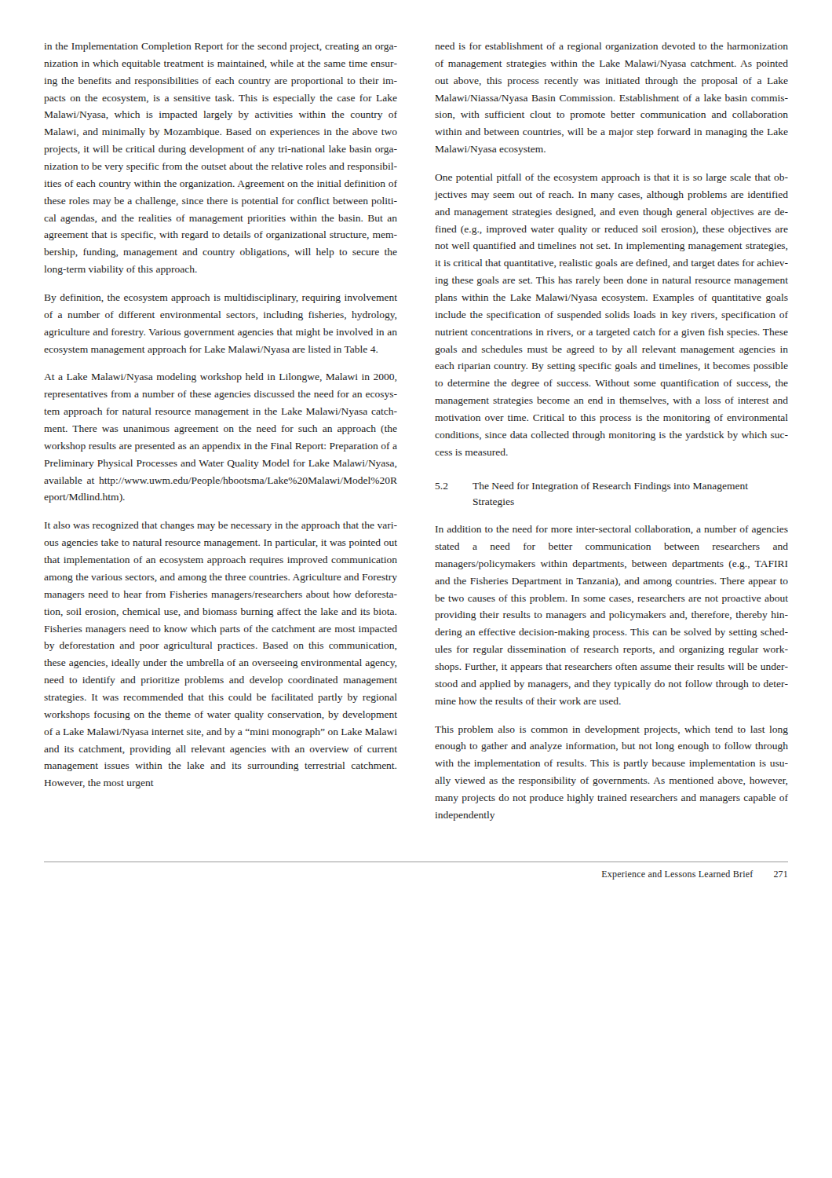in the Implementation Completion Report for the second project, creating an organization in which equitable treatment is maintained, while at the same time ensuring the benefits and responsibilities of each country are proportional to their impacts on the ecosystem, is a sensitive task. This is especially the case for Lake Malawi/Nyasa, which is impacted largely by activities within the country of Malawi, and minimally by Mozambique. Based on experiences in the above two projects, it will be critical during development of any tri-national lake basin organization to be very specific from the outset about the relative roles and responsibilities of each country within the organization. Agreement on the initial definition of these roles may be a challenge, since there is potential for conflict between political agendas, and the realities of management priorities within the basin. But an agreement that is specific, with regard to details of organizational structure, membership, funding, management and country obligations, will help to secure the long-term viability of this approach.
By definition, the ecosystem approach is multidisciplinary, requiring involvement of a number of different environmental sectors, including fisheries, hydrology, agriculture and forestry. Various government agencies that might be involved in an ecosystem management approach for Lake Malawi/Nyasa are listed in Table 4.
At a Lake Malawi/Nyasa modeling workshop held in Lilongwe, Malawi in 2000, representatives from a number of these agencies discussed the need for an ecosystem approach for natural resource management in the Lake Malawi/Nyasa catchment. There was unanimous agreement on the need for such an approach (the workshop results are presented as an appendix in the Final Report: Preparation of a Preliminary Physical Processes and Water Quality Model for Lake Malawi/Nyasa, available at http://www.uwm.edu/People/hbootsma/Lake%20Malawi/Model%20Report/Mdlind.htm).
It also was recognized that changes may be necessary in the approach that the various agencies take to natural resource management. In particular, it was pointed out that implementation of an ecosystem approach requires improved communication among the various sectors, and among the three countries. Agriculture and Forestry managers need to hear from Fisheries managers/researchers about how deforestation, soil erosion, chemical use, and biomass burning affect the lake and its biota. Fisheries managers need to know which parts of the catchment are most impacted by deforestation and poor agricultural practices. Based on this communication, these agencies, ideally under the umbrella of an overseeing environmental agency, need to identify and prioritize problems and develop coordinated management strategies. It was recommended that this could be facilitated partly by regional workshops focusing on the theme of water quality conservation, by development of a Lake Malawi/Nyasa internet site, and by a “mini monograph” on Lake Malawi and its catchment, providing all relevant agencies with an overview of current management issues within the lake and its surrounding terrestrial catchment. However, the most urgent
need is for establishment of a regional organization devoted to the harmonization of management strategies within the Lake Malawi/Nyasa catchment. As pointed out above, this process recently was initiated through the proposal of a Lake Malawi/Niassa/Nyasa Basin Commission. Establishment of a lake basin commission, with sufficient clout to promote better communication and collaboration within and between countries, will be a major step forward in managing the Lake Malawi/Nyasa ecosystem.
One potential pitfall of the ecosystem approach is that it is so large scale that objectives may seem out of reach. In many cases, although problems are identified and management strategies designed, and even though general objectives are defined (e.g., improved water quality or reduced soil erosion), these objectives are not well quantified and timelines not set. In implementing management strategies, it is critical that quantitative, realistic goals are defined, and target dates for achieving these goals are set. This has rarely been done in natural resource management plans within the Lake Malawi/Nyasa ecosystem. Examples of quantitative goals include the specification of suspended solids loads in key rivers, specification of nutrient concentrations in rivers, or a targeted catch for a given fish species. These goals and schedules must be agreed to by all relevant management agencies in each riparian country. By setting specific goals and timelines, it becomes possible to determine the degree of success. Without some quantification of success, the management strategies become an end in themselves, with a loss of interest and motivation over time. Critical to this process is the monitoring of environmental conditions, since data collected through monitoring is the yardstick by which success is measured.
5.2 The Need for Integration of Research Findings into Management Strategies
In addition to the need for more inter-sectoral collaboration, a number of agencies stated a need for better communication between researchers and managers/policymakers within departments, between departments (e.g., TAFIRI and the Fisheries Department in Tanzania), and among countries. There appear to be two causes of this problem. In some cases, researchers are not proactive about providing their results to managers and policymakers and, therefore, thereby hindering an effective decision-making process. This can be solved by setting schedules for regular dissemination of research reports, and organizing regular workshops. Further, it appears that researchers often assume their results will be understood and applied by managers, and they typically do not follow through to determine how the results of their work are used.
This problem also is common in development projects, which tend to last long enough to gather and analyze information, but not long enough to follow through with the implementation of results. This is partly because implementation is usually viewed as the responsibility of governments. As mentioned above, however, many projects do not produce highly trained researchers and managers capable of independently
Experience and Lessons Learned Brief271